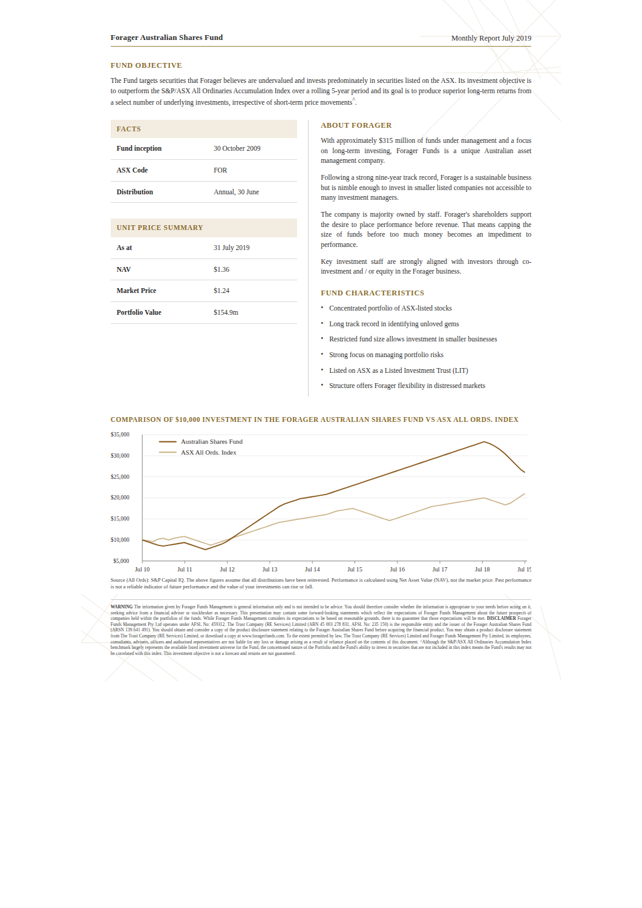Forager Australian Shares Fund
Monthly Report July 2019
Fund Objective
The Fund targets securities that Forager believes are undervalued and invests predominately in securities listed on the ASX. Its investment objective is to outperform the S&P/ASX All Ordinaries Accumulation Index over a rolling 5-year period and its goal is to produce superior long-term returns from a select number of underlying investments, irrespective of short-term price movements^.
Facts
| Fund inception | 30 October 2009 |
| ASX Code | FOR |
| Distribution | Annual, 30 June |
Unit Price Summary
| As at | 31 July 2019 |
| NAV | $1.36 |
| Market Price | $1.24 |
| Portfolio Value | $154.9m |
About Forager
With approximately $315 million of funds under management and a focus on long-term investing, Forager Funds is a unique Australian asset management company.
Following a strong nine-year track record, Forager is a sustainable business but is nimble enough to invest in smaller listed companies not accessible to many investment managers.
The company is majority owned by staff. Forager's shareholders support the desire to place performance before revenue. That means capping the size of funds before too much money becomes an impediment to performance.
Key investment staff are strongly aligned with investors through co-investment and / or equity in the Forager business.
Fund Characteristics
Concentrated portfolio of ASX-listed stocks
Long track record in identifying unloved gems
Restricted fund size allows investment in smaller businesses
Strong focus on managing portfolio risks
Listed on ASX as a Listed Investment Trust (LIT)
Structure offers Forager flexibility in distressed markets
Comparison of $10,000 investment in the Forager Australian Shares Fund vs ASX All Ords. Index
$35,000 $30,000 $25,000 $20,000 $15,000 $10,000 $5,000 Jul 10 Jul 11 Jul 12 Jul 13 Jul 14 Jul 15 Jul 16 Jul 17 Jul 18 Jul 19 Australian Shares Fund ASX All Ords. Index
Source (All Ords): S&P Capital IQ. The above figures assume that all distributions have been reinvested. Performance is calculated using Net Asset Value (NAV), not the market price. Past performance is not a reliable indicator of future performance and the value of your investments can rise or fall.
WARNING The information given by Forager Funds Management is general information only and is not intended to be advice. You should therefore consider whether the information is appropriate to your needs before acting on it, seeking advice from a financial adviser or stockbroker as necessary. This presentation may contain some forward-looking statements which reflect the expectations of Forager Funds Management about the future prospects of companies held within the portfolios of the funds. While Forager Funds Management considers its expectations to be based on reasonable grounds, there is no guarantee that those expectations will be met. DISCLAIMER Forager Funds Management Pty Ltd operates under AFSL No: 459312. The Trust Company (RE Services) Limited (ABN 45 003 278 831, AFSL No: 235 150) is the responsible entity and the issuer of the Forager Australian Shares Fund (ARSN 139 641 491). You should obtain and consider a copy of the product disclosure statement relating to the Forager Australian Shares Fund before acquiring the financial product. You may obtain a product disclosure statement from The Trust Company (RE Services) Limited, or download a copy at www.foragerfunds.com. To the extent permitted by law, The Trust Company (RE Services) Limited and Forager Funds Management Pty Limited, its employees, consultants, advisers, officers and authorised representatives are not liable for any loss or damage arising as a result of reliance placed on the contents of this document. ^Although the S&P/ASX All Ordinaries Accumulation Index benchmark largely represents the available listed investment universe for the Fund, the concentrated nature of the Portfolio and the Fund's ability to invest in securities that are not included in this index means the Fund's results may not be correlated with this index. This investment objective is not a forecast and returns are not guaranteed.